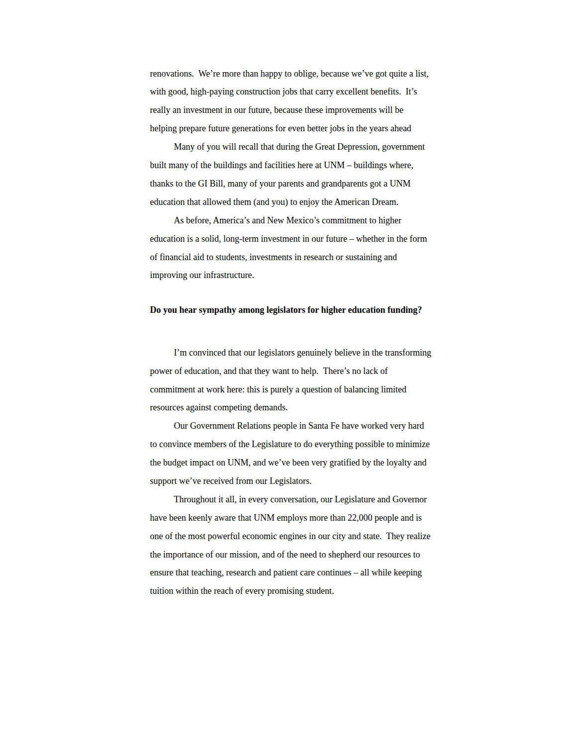renovations. We’re more than happy to oblige, because we’ve got quite a list, with good, high-paying construction jobs that carry excellent benefits. It’s really an investment in our future, because these improvements will be helping prepare future generations for even better jobs in the years ahead
Many of you will recall that during the Great Depression, government built many of the buildings and facilities here at UNM – buildings where, thanks to the GI Bill, many of your parents and grandparents got a UNM education that allowed them (and you) to enjoy the American Dream.
As before, America’s and New Mexico’s commitment to higher education is a solid, long-term investment in our future – whether in the form of financial aid to students, investments in research or sustaining and improving our infrastructure.
Do you hear sympathy among legislators for higher education funding?
I’m convinced that our legislators genuinely believe in the transforming power of education, and that they want to help. There’s no lack of commitment at work here: this is purely a question of balancing limited resources against competing demands.
Our Government Relations people in Santa Fe have worked very hard to convince members of the Legislature to do everything possible to minimize the budget impact on UNM, and we’ve been very gratified by the loyalty and support we’ve received from our Legislators.
Throughout it all, in every conversation, our Legislature and Governor have been keenly aware that UNM employs more than 22,000 people and is one of the most powerful economic engines in our city and state. They realize the importance of our mission, and of the need to shepherd our resources to ensure that teaching, research and patient care continues – all while keeping tuition within the reach of every promising student.